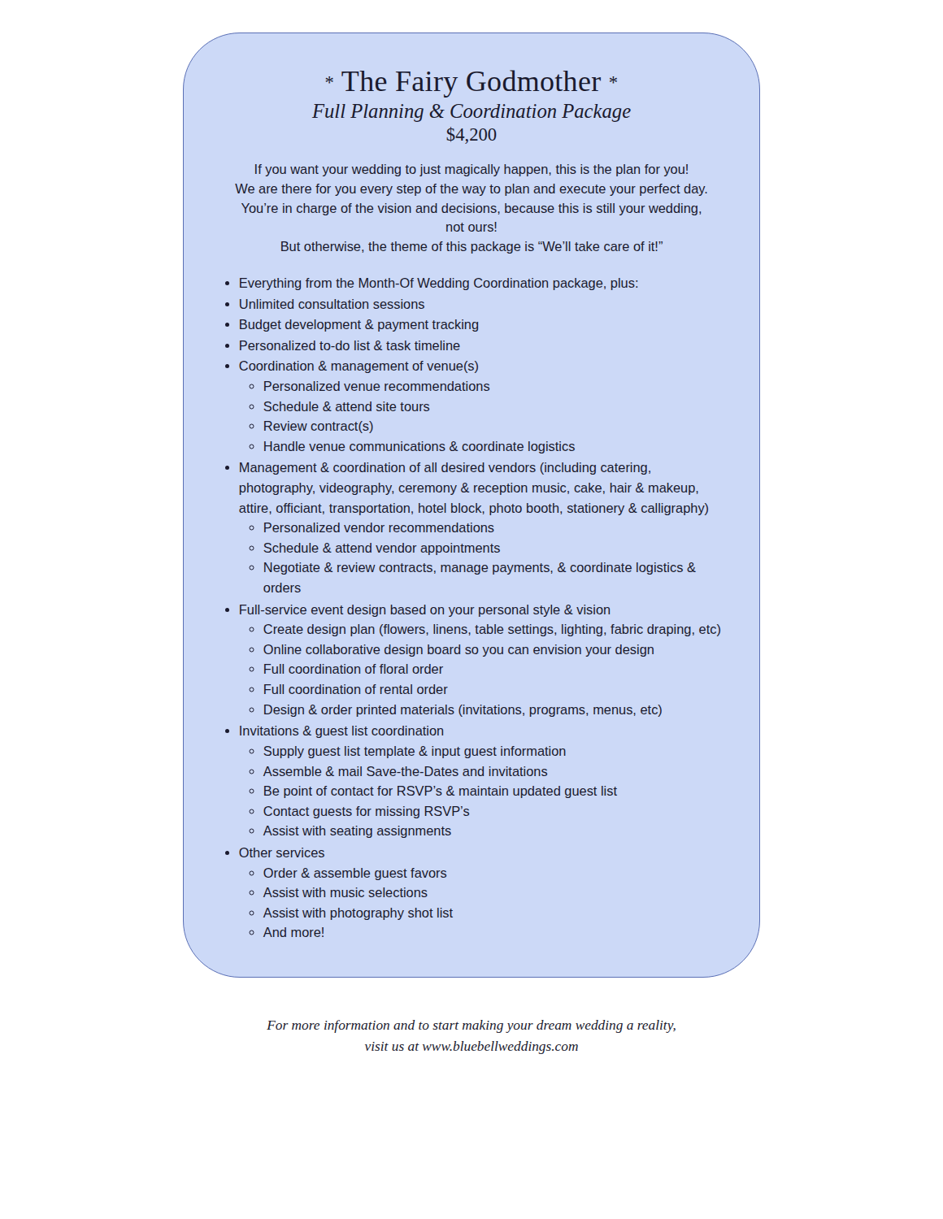* The Fairy Godmother *
Full Planning & Coordination Package
$4,200
If you want your wedding to just magically happen, this is the plan for you!
We are there for you every step of the way to plan and execute your perfect day.
You’re in charge of the vision and decisions, because this is still your wedding, not ours!
But otherwise, the theme of this package is “We’ll take care of it!”
Everything from the Month-Of Wedding Coordination package, plus:
Unlimited consultation sessions
Budget development & payment tracking
Personalized to-do list & task timeline
Coordination & management of venue(s)
Personalized venue recommendations
Schedule & attend site tours
Review contract(s)
Handle venue communications & coordinate logistics
Management & coordination of all desired vendors (including catering, photography, videography, ceremony & reception music, cake, hair & makeup, attire, officiant, transportation, hotel block, photo booth, stationery & calligraphy)
Personalized vendor recommendations
Schedule & attend vendor appointments
Negotiate & review contracts, manage payments, & coordinate logistics & orders
Full-service event design based on your personal style & vision
Create design plan (flowers, linens, table settings, lighting, fabric draping, etc)
Online collaborative design board so you can envision your design
Full coordination of floral order
Full coordination of rental order
Design & order printed materials (invitations, programs, menus, etc)
Invitations & guest list coordination
Supply guest list template & input guest information
Assemble & mail Save-the-Dates and invitations
Be point of contact for RSVP’s & maintain updated guest list
Contact guests for missing RSVP’s
Assist with seating assignments
Other services
Order & assemble guest favors
Assist with music selections
Assist with photography shot list
And more!
For more information and to start making your dream wedding a reality,
visit us at www.bluebellweddings.com